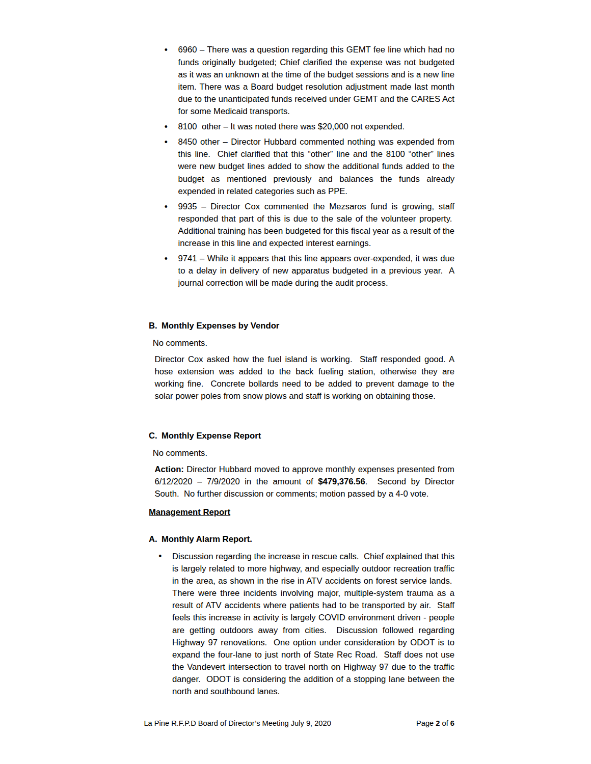6960 – There was a question regarding this GEMT fee line which had no funds originally budgeted; Chief clarified the expense was not budgeted as it was an unknown at the time of the budget sessions and is a new line item. There was a Board budget resolution adjustment made last month due to the unanticipated funds received under GEMT and the CARES Act for some Medicaid transports.
8100 other – It was noted there was $20,000 not expended.
8450 other – Director Hubbard commented nothing was expended from this line. Chief clarified that this “other” line and the 8100 “other” lines were new budget lines added to show the additional funds added to the budget as mentioned previously and balances the funds already expended in related categories such as PPE.
9935 – Director Cox commented the Mezsaros fund is growing, staff responded that part of this is due to the sale of the volunteer property. Additional training has been budgeted for this fiscal year as a result of the increase in this line and expected interest earnings.
9741 – While it appears that this line appears over-expended, it was due to a delay in delivery of new apparatus budgeted in a previous year. A journal correction will be made during the audit process.
B. Monthly Expenses by Vendor
No comments.
Director Cox asked how the fuel island is working. Staff responded good. A hose extension was added to the back fueling station, otherwise they are working fine. Concrete bollards need to be added to prevent damage to the solar power poles from snow plows and staff is working on obtaining those.
C. Monthly Expense Report
No comments.
Action: Director Hubbard moved to approve monthly expenses presented from 6/12/2020 – 7/9/2020 in the amount of $479,376.56. Second by Director South. No further discussion or comments; motion passed by a 4-0 vote.
Management Report
A. Monthly Alarm Report.
Discussion regarding the increase in rescue calls. Chief explained that this is largely related to more highway, and especially outdoor recreation traffic in the area, as shown in the rise in ATV accidents on forest service lands. There were three incidents involving major, multiple-system trauma as a result of ATV accidents where patients had to be transported by air. Staff feels this increase in activity is largely COVID environment driven - people are getting outdoors away from cities. Discussion followed regarding Highway 97 renovations. One option under consideration by ODOT is to expand the four-lane to just north of State Rec Road. Staff does not use the Vandevert intersection to travel north on Highway 97 due to the traffic danger. ODOT is considering the addition of a stopping lane between the north and southbound lanes.
La Pine R.F.P.D Board of Director’s Meeting July 9, 2020 Page 2 of 6